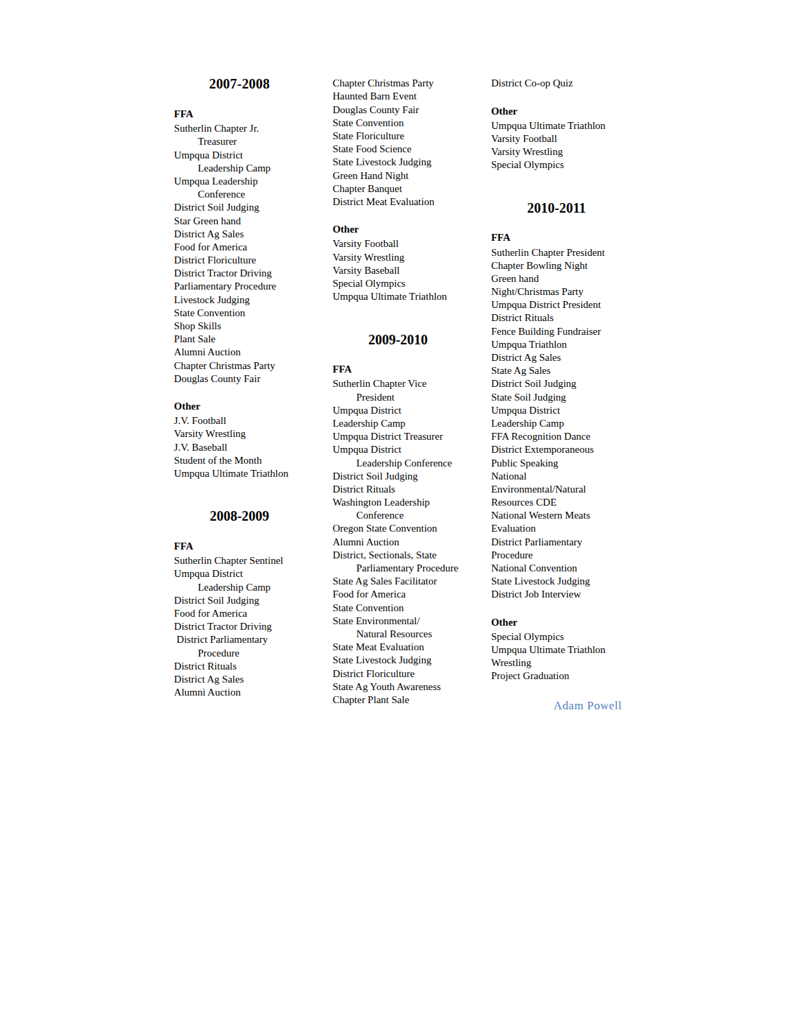2007-2008
FFA
Sutherlin Chapter Jr.
Treasurer
Umpqua District
Leadership Camp
Umpqua Leadership
Conference
District Soil Judging
Star Green hand
District Ag Sales
Food for America
District Floriculture
District Tractor Driving
Parliamentary Procedure
Livestock Judging
State Convention
Shop Skills
Plant Sale
Alumni Auction
Chapter Christmas Party
Douglas County Fair
Other
J.V. Football
Varsity Wrestling
J.V. Baseball
Student of the Month
Umpqua Ultimate Triathlon
2008-2009
FFA
Sutherlin Chapter Sentinel
Umpqua District
Leadership Camp
District Soil Judging
Food for America
District Tractor Driving
District Parliamentary
Procedure
District Rituals
District Ag Sales
Alumni Auction
Chapter Christmas Party
Haunted Barn Event
Douglas County Fair
State Convention
State Floriculture
State Food Science
State Livestock Judging
Green Hand Night
Chapter Banquet
District Meat Evaluation
Other
Varsity Football
Varsity Wrestling
Varsity Baseball
Special Olympics
Umpqua Ultimate Triathlon
2009-2010
FFA
Sutherlin Chapter Vice
President
Umpqua District
Leadership Camp
Umpqua District Treasurer
Umpqua District
Leadership Conference
District Soil Judging
District Rituals
Washington Leadership
Conference
Oregon State Convention
Alumni Auction
District, Sectionals, State
Parliamentary Procedure
State Ag Sales Facilitator
Food for America
State Convention
State Environmental/
Natural Resources
State Meat Evaluation
State Livestock Judging
District Floriculture
State Ag Youth Awareness
Chapter Plant Sale
District Co-op Quiz
Other
Umpqua Ultimate Triathlon
Varsity Football
Varsity Wrestling
Special Olympics
2010-2011
FFA
Sutherlin Chapter President
Chapter Bowling Night
Green hand
Night/Christmas Party
Umpqua District President
District Rituals
Fence Building Fundraiser
Umpqua Triathlon
District Ag Sales
State Ag Sales
District Soil Judging
State Soil Judging
Umpqua District
Leadership Camp
FFA Recognition Dance
District Extemporaneous
Public Speaking
National
Environmental/Natural
Resources CDE
National Western Meats
Evaluation
District Parliamentary
Procedure
National Convention
State Livestock Judging
District Job Interview
Other
Special Olympics
Umpqua Ultimate Triathlon
Wrestling
Project Graduation
Adam Powell